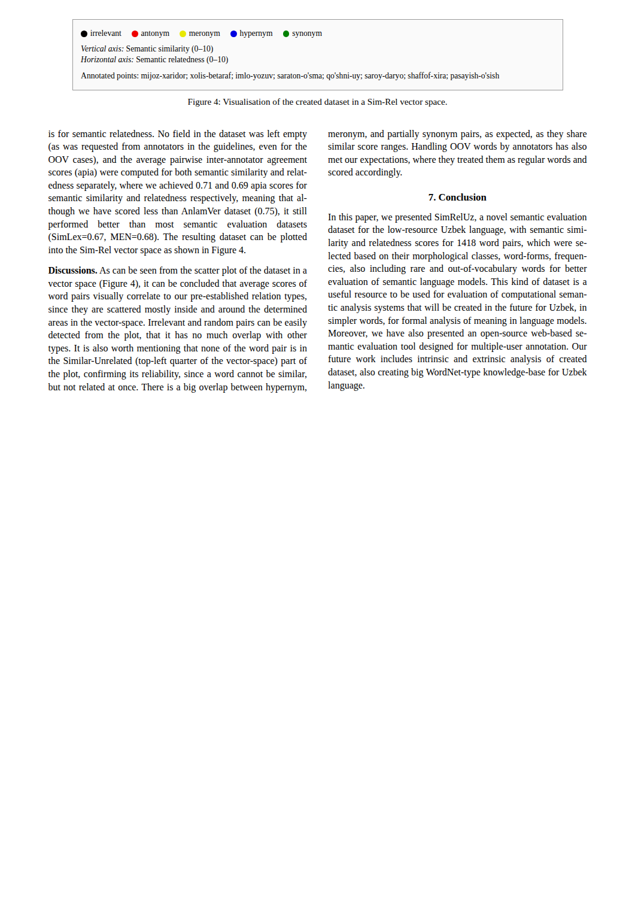irrelevant antonym meronym hypernym synonym
Vertical axis: Semantic similarity (0–10)
Horizontal axis: Semantic relatedness (0–10)
Annotated points: mijoz-xaridor; xolis-betaraf; imlo-yozuv; saraton-o'sma; qo'shni-uy; saroy-daryo; shaffof-xira; pasayish-o'sish
Figure 4: Visualisation of the created dataset in a Sim-Rel vector space.
is for semantic relatedness. No field in the dataset was left empty (as was requested from annotators in the guidelines, even for the OOV cases), and the average pairwise inter-annotator agreement scores (apia) were computed for both semantic similarity and relatedness separately, where we achieved 0.71 and 0.69 apia scores for semantic similarity and relatedness respectively, meaning that although we have scored less than AnlamVer dataset (0.75), it still performed better than most semantic evaluation datasets (SimLex=0.67, MEN=0.68). The resulting dataset can be plotted into the Sim-Rel vector space as shown in Figure 4.
Discussions. As can be seen from the scatter plot of the dataset in a vector space (Figure 4), it can be concluded that average scores of word pairs visually correlate to our pre-established relation types, since they are scattered mostly inside and around the determined areas in the vector-space. Irrelevant and random pairs can be easily detected from the plot, that it has no much overlap with other types. It is also worth mentioning that none of the word pair is in the Similar-Unrelated (top-left quarter of the vector-space) part of the plot, confirming its reliability, since a word cannot be similar, but not related at once. There is a big overlap between hypernym, meronym, and partially synonym pairs, as expected, as they share similar score ranges. Handling OOV words by annotators has also met our expectations, where they treated them as regular words and scored accordingly.
7. Conclusion
In this paper, we presented SimRelUz, a novel semantic evaluation dataset for the low-resource Uzbek language, with semantic similarity and relatedness scores for 1418 word pairs, which were selected based on their morphological classes, word-forms, frequencies, also including rare and out-of-vocabulary words for better evaluation of semantic language models. This kind of dataset is a useful resource to be used for evaluation of computational semantic analysis systems that will be created in the future for Uzbek, in simpler words, for formal analysis of meaning in language models. Moreover, we have also presented an open-source web-based semantic evaluation tool designed for multiple-user annotation. Our future work includes intrinsic and extrinsic analysis of created dataset, also creating big WordNet-type knowledge-base for Uzbek language.